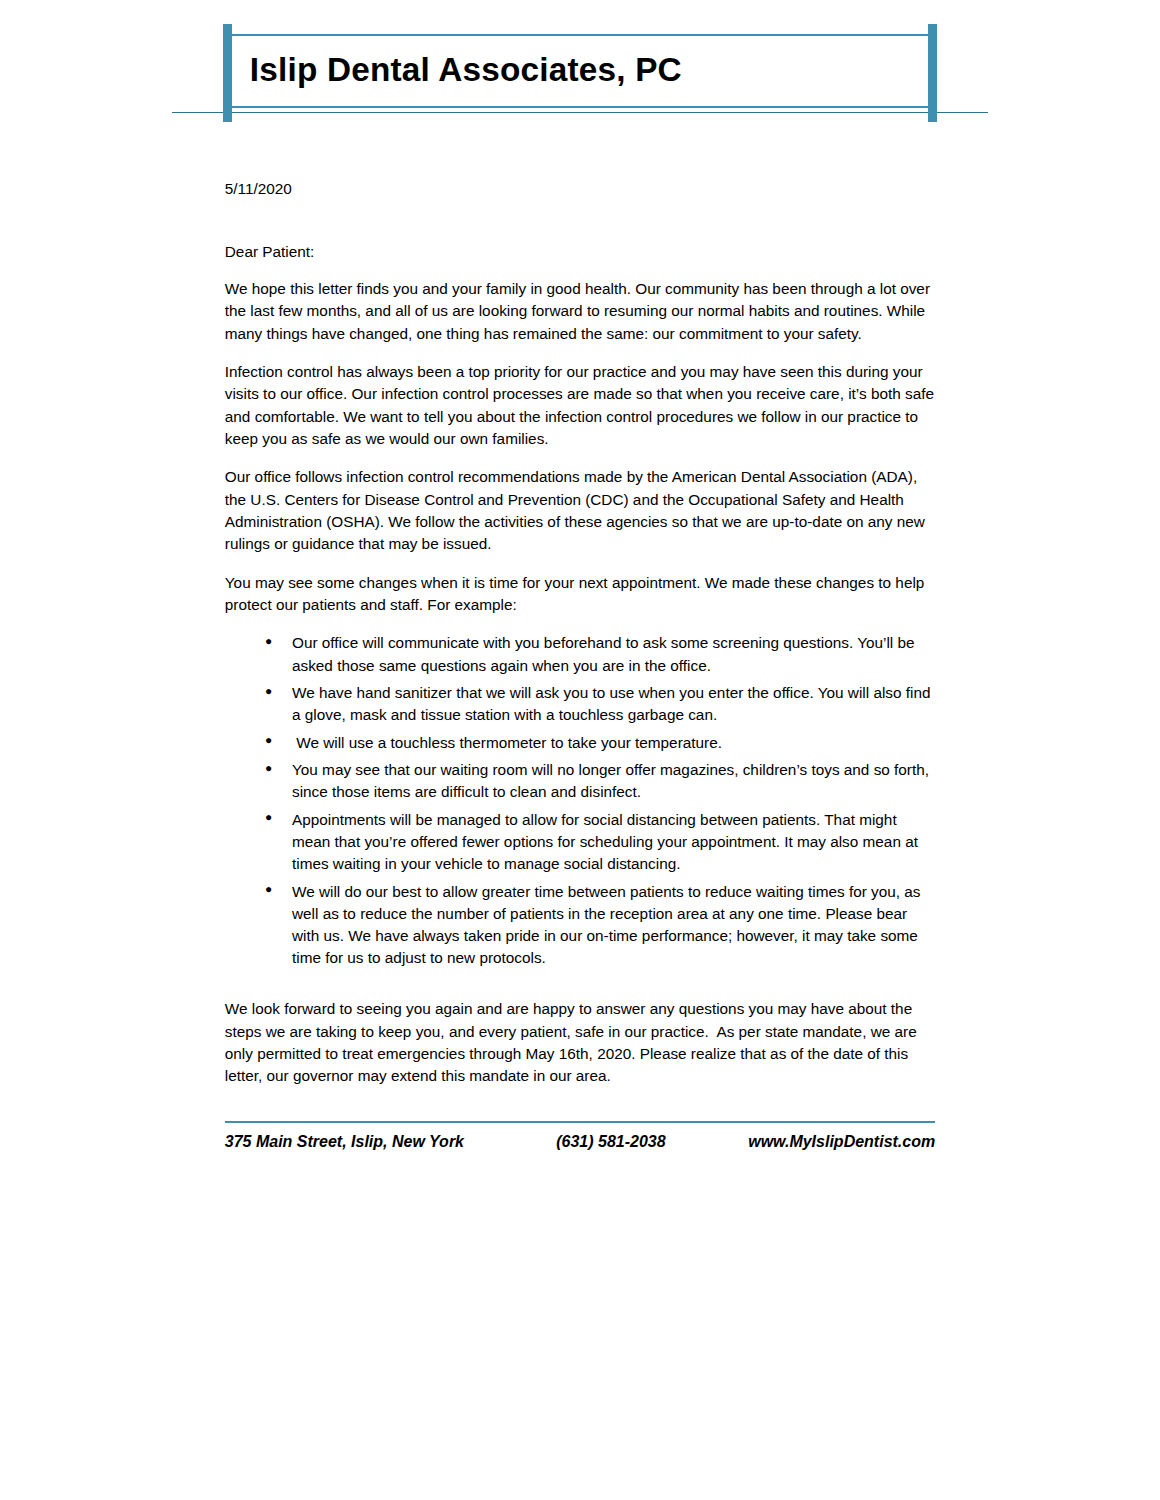Islip Dental Associates, PC
5/11/2020
Dear Patient:
We hope this letter finds you and your family in good health. Our community has been through a lot over the last few months, and all of us are looking forward to resuming our normal habits and routines. While many things have changed, one thing has remained the same: our commitment to your safety.
Infection control has always been a top priority for our practice and you may have seen this during your visits to our office. Our infection control processes are made so that when you receive care, it’s both safe and comfortable. We want to tell you about the infection control procedures we follow in our practice to keep you as safe as we would our own families.
Our office follows infection control recommendations made by the American Dental Association (ADA), the U.S. Centers for Disease Control and Prevention (CDC) and the Occupational Safety and Health Administration (OSHA). We follow the activities of these agencies so that we are up-to-date on any new rulings or guidance that may be issued.
You may see some changes when it is time for your next appointment. We made these changes to help protect our patients and staff. For example:
Our office will communicate with you beforehand to ask some screening questions. You’ll be asked those same questions again when you are in the office.
We have hand sanitizer that we will ask you to use when you enter the office. You will also find a glove, mask and tissue station with a touchless garbage can.
We will use a touchless thermometer to take your temperature.
You may see that our waiting room will no longer offer magazines, children’s toys and so forth, since those items are difficult to clean and disinfect.
Appointments will be managed to allow for social distancing between patients. That might mean that you’re offered fewer options for scheduling your appointment. It may also mean at times waiting in your vehicle to manage social distancing.
We will do our best to allow greater time between patients to reduce waiting times for you, as well as to reduce the number of patients in the reception area at any one time. Please bear with us. We have always taken pride in our on-time performance; however, it may take some time for us to adjust to new protocols.
We look forward to seeing you again and are happy to answer any questions you may have about the steps we are taking to keep you, and every patient, safe in our practice. As per state mandate, we are only permitted to treat emergencies through May 16th, 2020. Please realize that as of the date of this letter, our governor may extend this mandate in our area.
375 Main Street, Islip, New York (631) 581-2038 www.MyIslipDentist.com